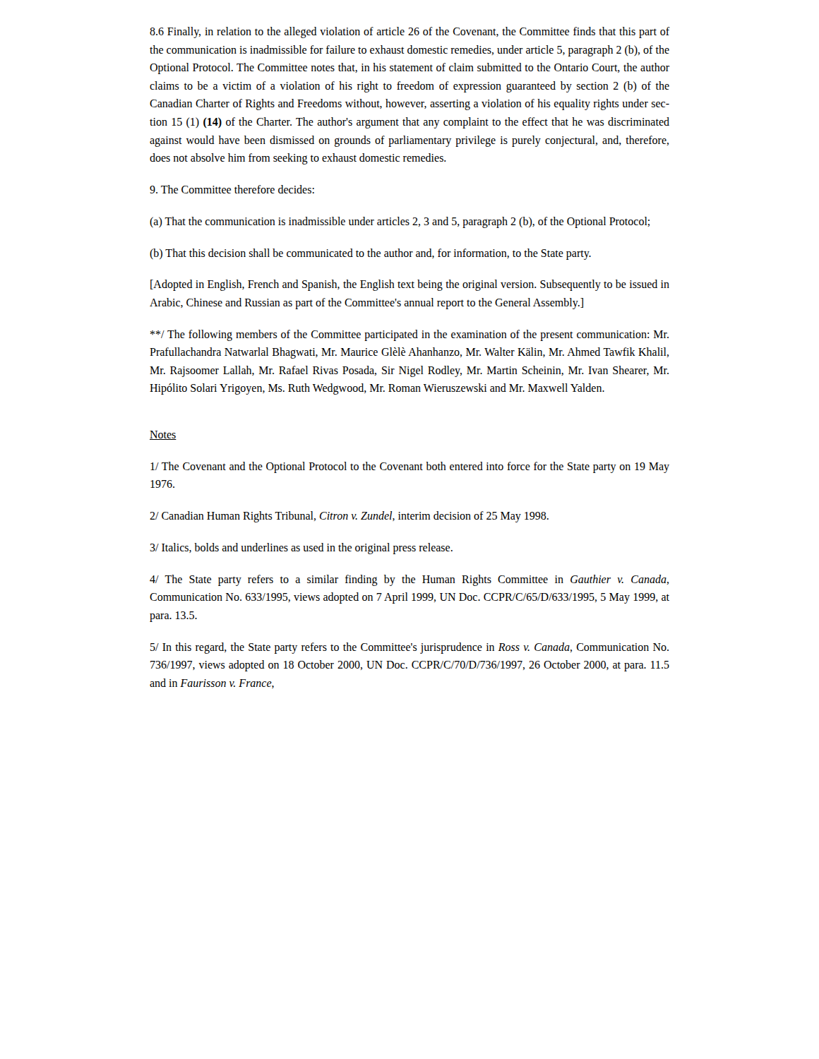8.6 Finally, in relation to the alleged violation of article 26 of the Covenant, the Committee finds that this part of the communication is inadmissible for failure to exhaust domestic remedies, under article 5, paragraph 2 (b), of the Optional Protocol. The Committee notes that, in his statement of claim submitted to the Ontario Court, the author claims to be a victim of a violation of his right to freedom of expression guaranteed by section 2 (b) of the Canadian Charter of Rights and Freedoms without, however, asserting a violation of his equality rights under section 15 (1) (14) of the Charter. The author's argument that any complaint to the effect that he was discriminated against would have been dismissed on grounds of parliamentary privilege is purely conjectural, and, therefore, does not absolve him from seeking to exhaust domestic remedies.
9. The Committee therefore decides:
(a) That the communication is inadmissible under articles 2, 3 and 5, paragraph 2 (b), of the Optional Protocol;
(b) That this decision shall be communicated to the author and, for information, to the State party.
[Adopted in English, French and Spanish, the English text being the original version. Subsequently to be issued in Arabic, Chinese and Russian as part of the Committee's annual report to the General Assembly.]
**/ The following members of the Committee participated in the examination of the present communication: Mr. Prafullachandra Natwarlal Bhagwati, Mr. Maurice Glèlè Ahanhanzo, Mr. Walter Kälin, Mr. Ahmed Tawfik Khalil, Mr. Rajsoomer Lallah, Mr. Rafael Rivas Posada, Sir Nigel Rodley, Mr. Martin Scheinin, Mr. Ivan Shearer, Mr. Hipólito Solari Yrigoyen, Ms. Ruth Wedgwood, Mr. Roman Wieruszewski and Mr. Maxwell Yalden.
Notes
1/ The Covenant and the Optional Protocol to the Covenant both entered into force for the State party on 19 May 1976.
2/ Canadian Human Rights Tribunal, Citron v. Zundel, interim decision of 25 May 1998.
3/ Italics, bolds and underlines as used in the original press release.
4/ The State party refers to a similar finding by the Human Rights Committee in Gauthier v. Canada, Communication No. 633/1995, views adopted on 7 April 1999, UN Doc. CCPR/C/65/D/633/1995, 5 May 1999, at para. 13.5.
5/ In this regard, the State party refers to the Committee's jurisprudence in Ross v. Canada, Communication No. 736/1997, views adopted on 18 October 2000, UN Doc. CCPR/C/70/D/736/1997, 26 October 2000, at para. 11.5 and in Faurisson v. France,